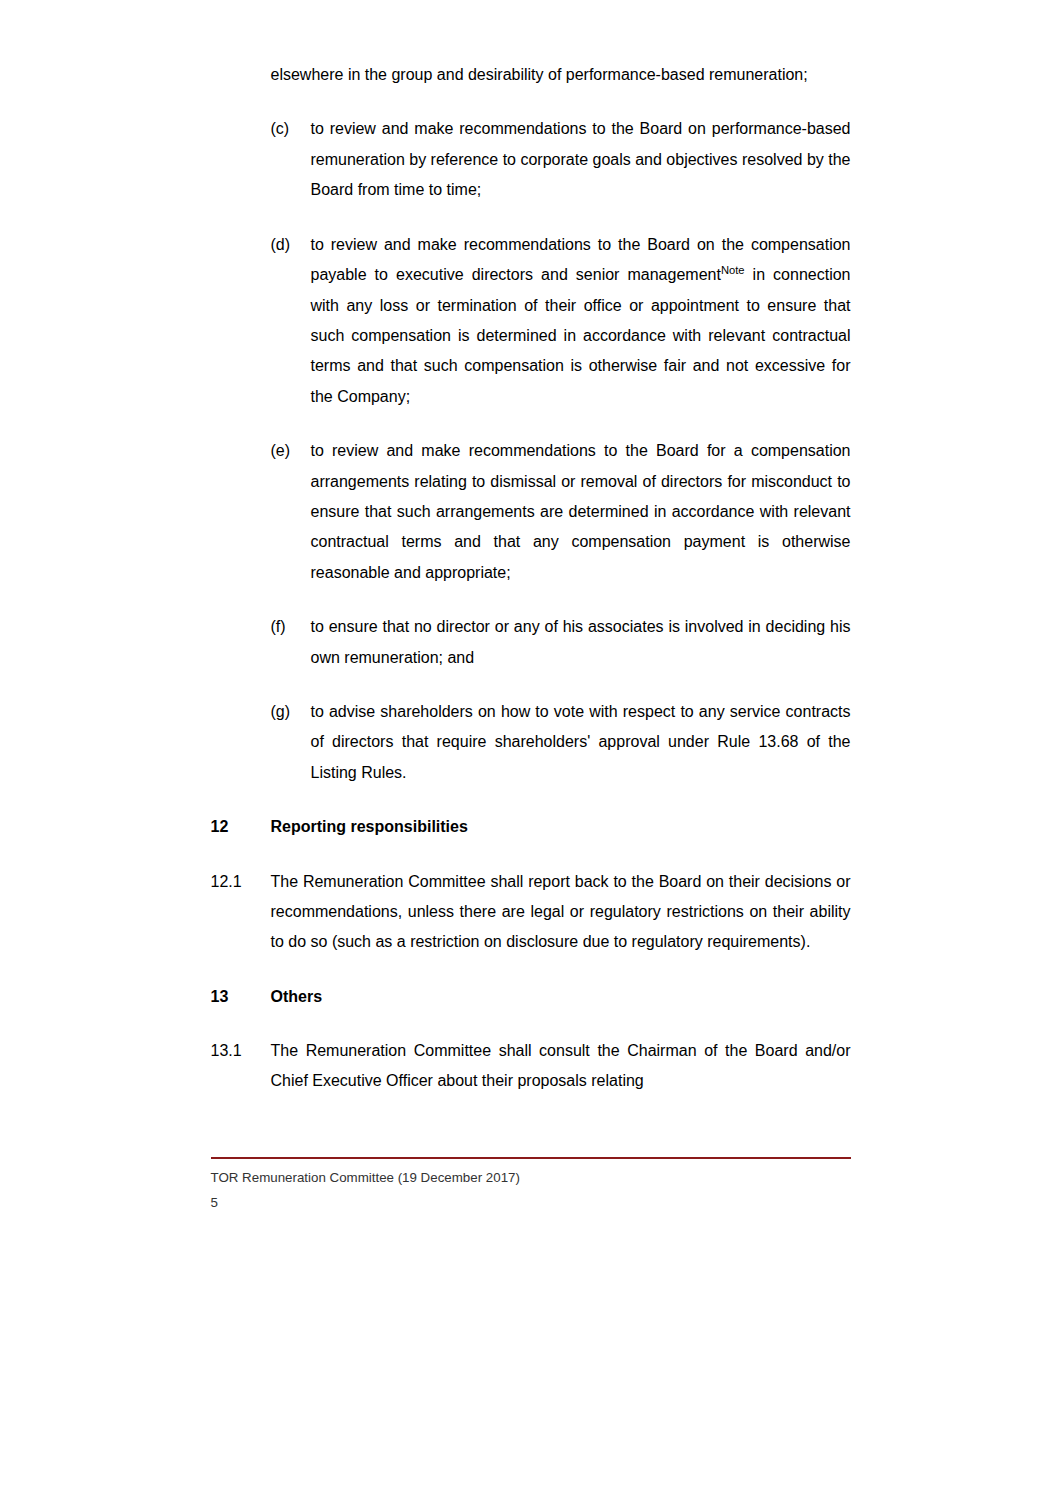elsewhere in the group and desirability of performance-based remuneration;
(c)
to review and make recommendations to the Board on performance-based remuneration by reference to corporate goals and objectives resolved by the Board from time to time;
(d)
to review and make recommendations to the Board on the compensation payable to executive directors and senior managementNote in connection with any loss or termination of their office or appointment to ensure that such compensation is determined in accordance with relevant contractual terms and that such compensation is otherwise fair and not excessive for the Company;
(e)
to review and make recommendations to the Board for a compensation arrangements relating to dismissal or removal of directors for misconduct to ensure that such arrangements are determined in accordance with relevant contractual terms and that any compensation payment is otherwise reasonable and appropriate;
(f)
to ensure that no director or any of his associates is involved in deciding his own remuneration; and
(g)
to advise shareholders on how to vote with respect to any service contracts of directors that require shareholders' approval under Rule 13.68 of the Listing Rules.
12
Reporting responsibilities
12.1
The Remuneration Committee shall report back to the Board on their decisions or recommendations, unless there are legal or regulatory restrictions on their ability to do so (such as a restriction on disclosure due to regulatory requirements).
13
Others
13.1
The Remuneration Committee shall consult the Chairman of the Board and/or Chief Executive Officer about their proposals relating
TOR Remuneration Committee (19 December 2017) 5